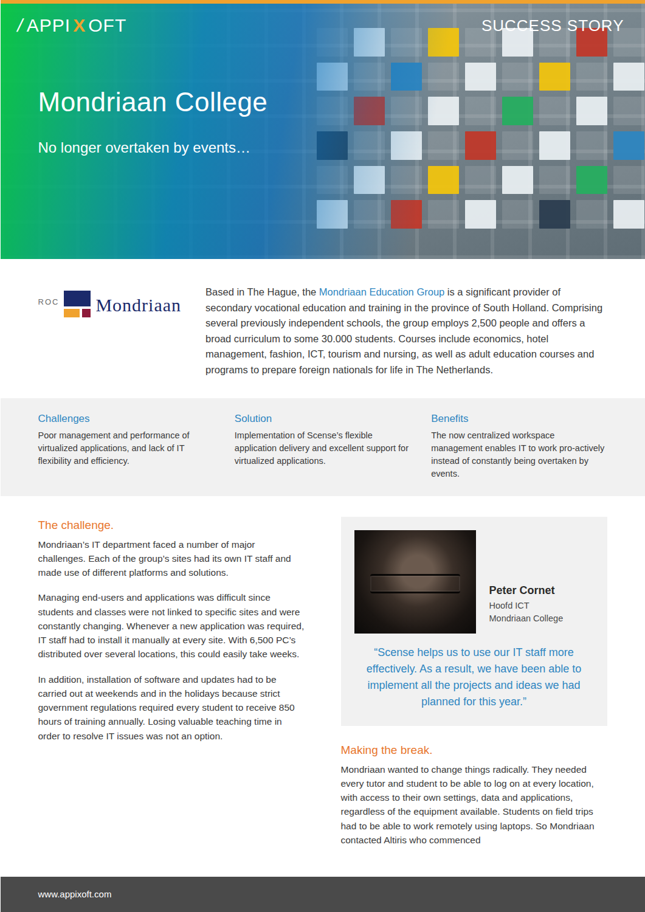/APPIXOFT
SUCCESS STORY
Mondriaan College
No longer overtaken by events…
ROC
Mondriaan
Based in The Hague, the Mondriaan Education Group is a significant provider of secondary vocational education and training in the province of South Holland. Comprising several previously independent schools, the group employs 2,500 people and offers a broad curriculum to some 30.000 students. Courses include economics, hotel management, fashion, ICT, tourism and nursing, as well as adult education courses and programs to prepare foreign nationals for life in The Netherlands.
Challenges
Poor management and performance of virtualized applications, and lack of IT flexibility and efficiency.
Solution
Implementation of Scense’s flexible application delivery and excellent support for virtualized applications.
Benefits
The now centralized workspace management enables IT to work pro-actively instead of constantly being overtaken by events.
The challenge.
Mondriaan’s IT department faced a number of major challenges. Each of the group’s sites had its own IT staff and made use of different platforms and solutions.
Managing end-users and applications was difficult since students and classes were not linked to specific sites and were constantly changing. Whenever a new application was required, IT staff had to install it manually at every site. With 6,500 PC’s distributed over several locations, this could easily take weeks.
In addition, installation of software and updates had to be carried out at weekends and in the holidays because strict government regulations required every student to receive 850 hours of training annually. Losing valuable teaching time in order to resolve IT issues was not an option.
Peter Cornet
Hoofd ICT
Mondriaan College
“Scense helps us to use our IT staff more effectively. As a result, we have been able to implement all the projects and ideas we had planned for this year.”
Making the break.
Mondriaan wanted to change things radically. They needed every tutor and student to be able to log on at every location, with access to their own settings, data and applications, regardless of the equipment available. Students on field trips had to be able to work remotely using laptops. So Mondriaan contacted Altiris who commenced
www.appixoft.com